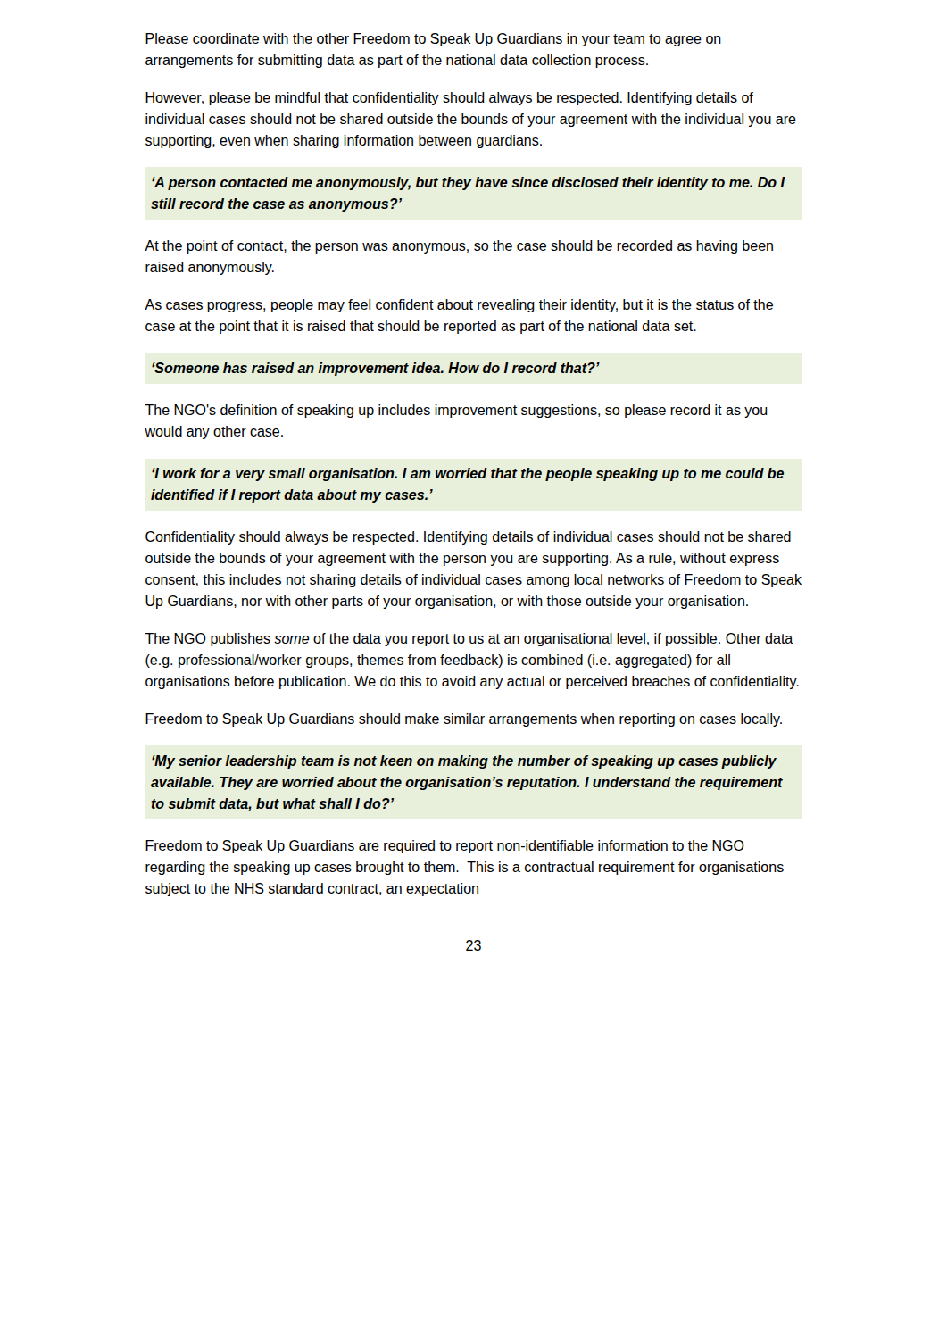Please coordinate with the other Freedom to Speak Up Guardians in your team to agree on arrangements for submitting data as part of the national data collection process.
However, please be mindful that confidentiality should always be respected. Identifying details of individual cases should not be shared outside the bounds of your agreement with the individual you are supporting, even when sharing information between guardians.
‘A person contacted me anonymously, but they have since disclosed their identity to me. Do I still record the case as anonymous?’
At the point of contact, the person was anonymous, so the case should be recorded as having been raised anonymously.
As cases progress, people may feel confident about revealing their identity, but it is the status of the case at the point that it is raised that should be reported as part of the national data set.
‘Someone has raised an improvement idea. How do I record that?’
The NGO's definition of speaking up includes improvement suggestions, so please record it as you would any other case.
‘I work for a very small organisation. I am worried that the people speaking up to me could be identified if I report data about my cases.’
Confidentiality should always be respected. Identifying details of individual cases should not be shared outside the bounds of your agreement with the person you are supporting. As a rule, without express consent, this includes not sharing details of individual cases among local networks of Freedom to Speak Up Guardians, nor with other parts of your organisation, or with those outside your organisation.
The NGO publishes some of the data you report to us at an organisational level, if possible. Other data (e.g. professional/worker groups, themes from feedback) is combined (i.e. aggregated) for all organisations before publication. We do this to avoid any actual or perceived breaches of confidentiality.
Freedom to Speak Up Guardians should make similar arrangements when reporting on cases locally.
‘My senior leadership team is not keen on making the number of speaking up cases publicly available. They are worried about the organisation’s reputation. I understand the requirement to submit data, but what shall I do?’
Freedom to Speak Up Guardians are required to report non-identifiable information to the NGO regarding the speaking up cases brought to them. This is a contractual requirement for organisations subject to the NHS standard contract, an expectation
23